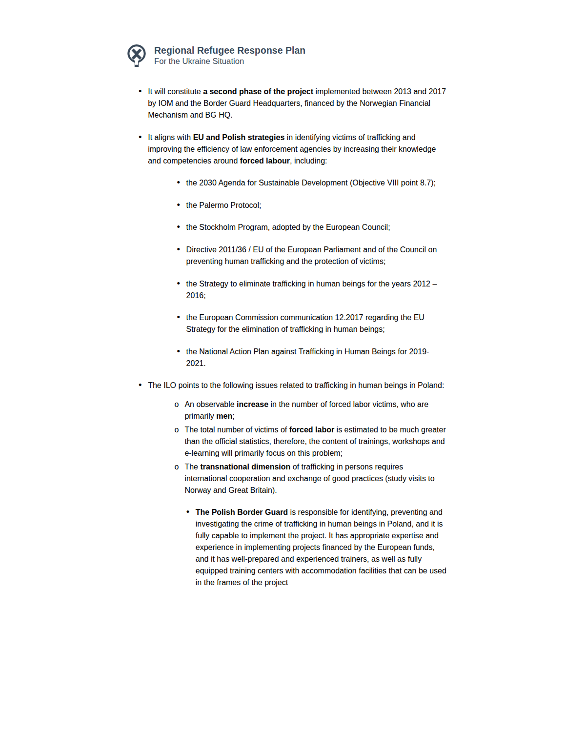Regional Refugee Response Plan
For the Ukraine Situation
It will constitute a second phase of the project implemented between 2013 and 2017 by IOM and the Border Guard Headquarters, financed by the Norwegian Financial Mechanism and BG HQ.
It aligns with EU and Polish strategies in identifying victims of trafficking and improving the efficiency of law enforcement agencies by increasing their knowledge and competencies around forced labour, including:
the 2030 Agenda for Sustainable Development (Objective VIII point 8.7);
the Palermo Protocol;
the Stockholm Program, adopted by the European Council;
Directive 2011/36 / EU of the European Parliament and of the Council on preventing human trafficking and the protection of victims;
the Strategy to eliminate trafficking in human beings for the years 2012 – 2016;
the European Commission communication 12.2017 regarding the EU Strategy for the elimination of trafficking in human beings;
the National Action Plan against Trafficking in Human Beings for 2019-2021.
The ILO points to the following issues related to trafficking in human beings in Poland:
An observable increase in the number of forced labor victims, who are primarily men;
The total number of victims of forced labor is estimated to be much greater than the official statistics, therefore, the content of trainings, workshops and e-learning will primarily focus on this problem;
The transnational dimension of trafficking in persons requires international cooperation and exchange of good practices (study visits to Norway and Great Britain).
The Polish Border Guard is responsible for identifying, preventing and investigating the crime of trafficking in human beings in Poland, and it is fully capable to implement the project. It has appropriate expertise and experience in implementing projects financed by the European funds, and it has well-prepared and experienced trainers, as well as fully equipped training centers with accommodation facilities that can be used in the frames of the project